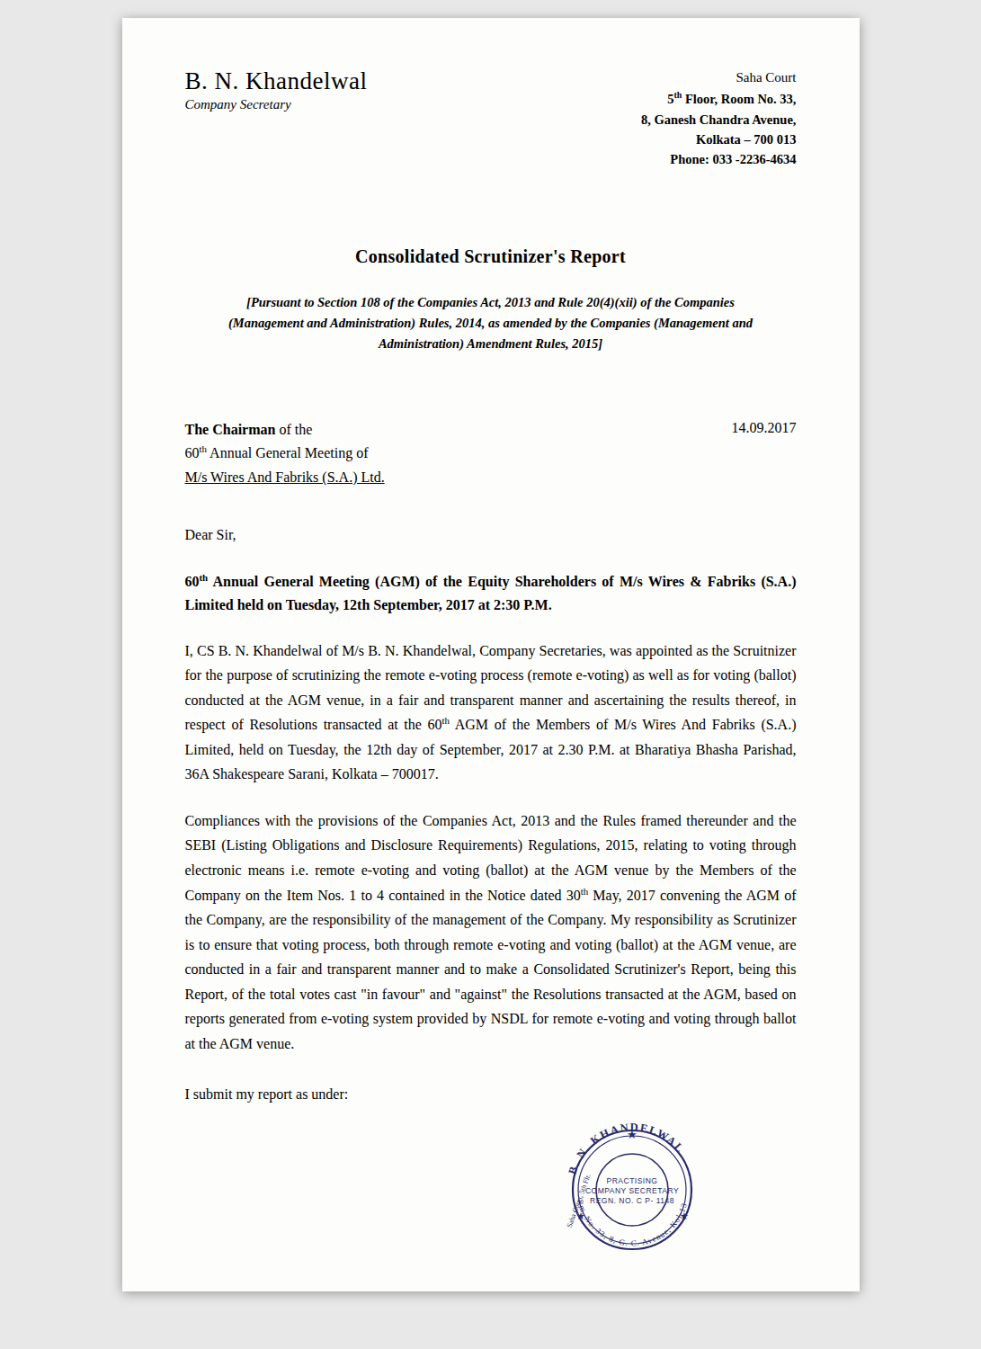B. N. Khandelwal
Company Secretary
Saha Court
5th Floor, Room No. 33,
8, Ganesh Chandra Avenue,
Kolkata – 700 013
Phone: 033 -2236-4634
Consolidated Scrutinizer's Report
[Pursuant to Section 108 of the Companies Act, 2013 and Rule 20(4)(xii) of the Companies (Management and Administration) Rules, 2014, as amended by the Companies (Management and Administration) Amendment Rules, 2015]
The Chairman of the
60th Annual General Meeting of
M/s Wires And Fabriks (S.A.) Ltd.
14.09.2017
Dear Sir,
60th Annual General Meeting (AGM) of the Equity Shareholders of M/s Wires & Fabriks (S.A.) Limited held on Tuesday, 12th September, 2017 at 2:30 P.M.
I, CS B. N. Khandelwal of M/s B. N. Khandelwal, Company Secretaries, was appointed as the Scruitnizer for the purpose of scrutinizing the remote e-voting process (remote e-voting) as well as for voting (ballot) conducted at the AGM venue, in a fair and transparent manner and ascertaining the results thereof, in respect of Resolutions transacted at the 60th AGM of the Members of M/s Wires And Fabriks (S.A.) Limited, held on Tuesday, the 12th day of September, 2017 at 2.30 P.M. at Bharatiya Bhasha Parishad, 36A Shakespeare Sarani, Kolkata – 700017.
Compliances with the provisions of the Companies Act, 2013 and the Rules framed thereunder and the SEBI (Listing Obligations and Disclosure Requirements) Regulations, 2015, relating to voting through electronic means i.e. remote e-voting and voting (ballot) at the AGM venue by the Members of the Company on the Item Nos. 1 to 4 contained in the Notice dated 30th May, 2017 convening the AGM of the Company, are the responsibility of the management of the Company. My responsibility as Scrutinizer is to ensure that voting process, both through remote e-voting and voting (ballot) at the AGM venue, are conducted in a fair and transparent manner and to make a Consolidated Scrutinizer's Report, being this Report, of the total votes cast "in favour" and "against" the Resolutions transacted at the AGM, based on reports generated from e-voting system provided by NSDL for remote e-voting and voting through ballot at the AGM venue.
I submit my report as under:
B. N. KHANDELWAL Rm. No. 33, 8, G. C. Avenue, Kol-13 PRACTISING COMPANY SECRETARY REGN. NO. C P- 1148 ★ ★ ★ Saha Court, 5th Flr.